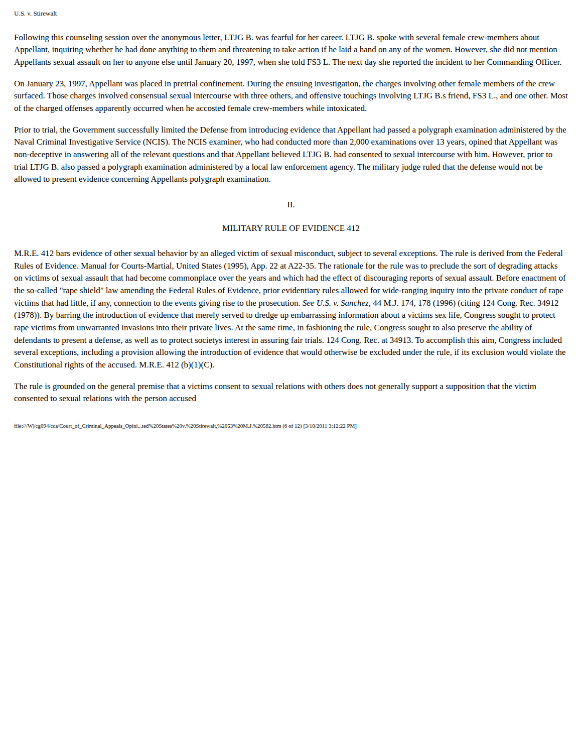U.S. v. Stirewalt
Following this counseling session over the anonymous letter, LTJG B. was fearful for her career. LTJG B. spoke with several female crew-members about Appellant, inquiring whether he had done anything to them and threatening to take action if he laid a hand on any of the women. However, she did not mention Appellants sexual assault on her to anyone else until January 20, 1997, when she told FS3 L. The next day she reported the incident to her Commanding Officer.
On January 23, 1997, Appellant was placed in pretrial confinement. During the ensuing investigation, the charges involving other female members of the crew surfaced. Those charges involved consensual sexual intercourse with three others, and offensive touchings involving LTJG B.s friend, FS3 L., and one other. Most of the charged offenses apparently occurred when he accosted female crew-members while intoxicated.
Prior to trial, the Government successfully limited the Defense from introducing evidence that Appellant had passed a polygraph examination administered by the Naval Criminal Investigative Service (NCIS). The NCIS examiner, who had conducted more than 2,000 examinations over 13 years, opined that Appellant was non-deceptive in answering all of the relevant questions and that Appellant believed LTJG B. had consented to sexual intercourse with him. However, prior to trial LTJG B. also passed a polygraph examination administered by a local law enforcement agency. The military judge ruled that the defense would not be allowed to present evidence concerning Appellants polygraph examination.
II.
MILITARY RULE OF EVIDENCE 412
M.R.E. 412 bars evidence of other sexual behavior by an alleged victim of sexual misconduct, subject to several exceptions. The rule is derived from the Federal Rules of Evidence. Manual for Courts-Martial, United States (1995), App. 22 at A22-35. The rationale for the rule was to preclude the sort of degrading attacks on victims of sexual assault that had become commonplace over the years and which had the effect of discouraging reports of sexual assault. Before enactment of the so-called "rape shield" law amending the Federal Rules of Evidence, prior evidentiary rules allowed for wide-ranging inquiry into the private conduct of rape victims that had little, if any, connection to the events giving rise to the prosecution. See U.S. v. Sanchez, 44 M.J. 174, 178 (1996) (citing 124 Cong. Rec. 34912 (1978)). By barring the introduction of evidence that merely served to dredge up embarrassing information about a victims sex life, Congress sought to protect rape victims from unwarranted invasions into their private lives. At the same time, in fashioning the rule, Congress sought to also preserve the ability of defendants to present a defense, as well as to protect societys interest in assuring fair trials. 124 Cong. Rec. at 34913. To accomplish this aim, Congress included several exceptions, including a provision allowing the introduction of evidence that would otherwise be excluded under the rule, if its exclusion would violate the Constitutional rights of the accused. M.R.E. 412 (b)(1)(C).
The rule is grounded on the general premise that a victims consent to sexual relations with others does not generally support a supposition that the victim consented to sexual relations with the person accused
file:///W|/cg094/cca/Court_of_Criminal_Appeals_Opini...ted%20States%20v.%20Stirewalt,%2053%20M.J.%20582.htm (6 of 12) [3/10/2011 3:12:22 PM]